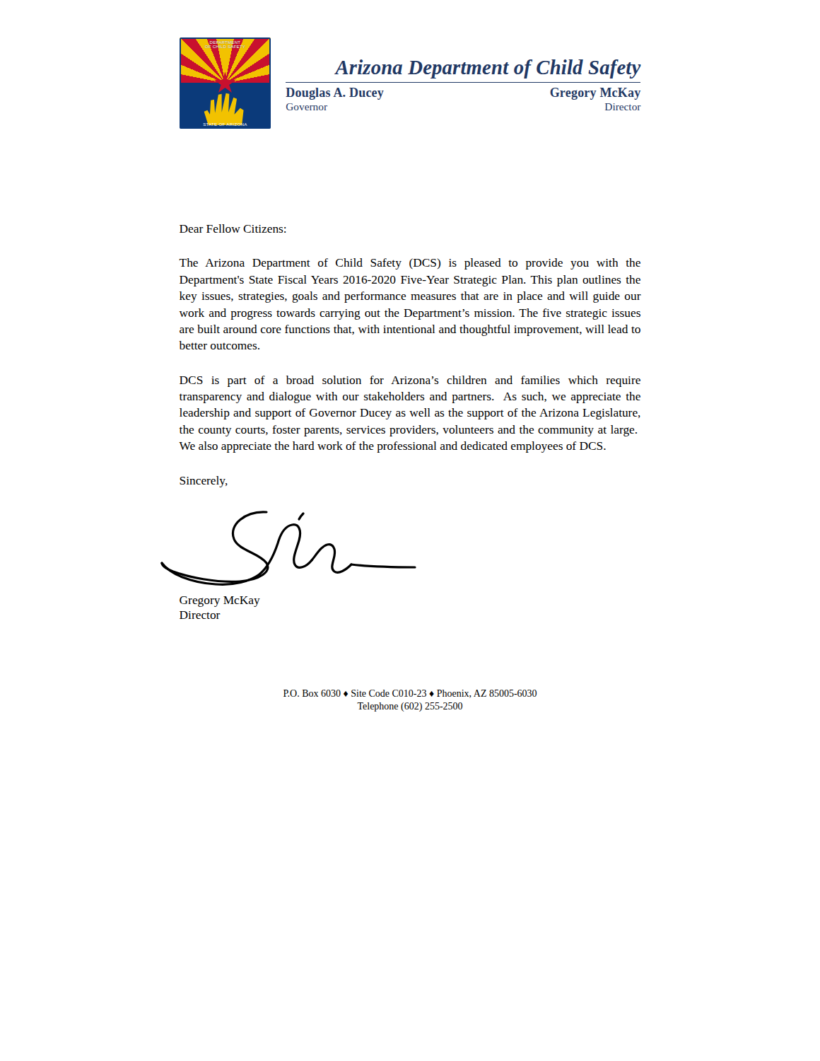DEPARTMENT
OF CHILD SAFETY
STATE OF ARIZONA
Arizona Department of Child Safety
Douglas A. Ducey
Governor
Gregory McKay
Director
Dear Fellow Citizens:
The Arizona Department of Child Safety (DCS) is pleased to provide you with the Department's State Fiscal Years 2016-2020 Five-Year Strategic Plan. This plan outlines the key issues, strategies, goals and performance measures that are in place and will guide our work and progress towards carrying out the Department’s mission. The five strategic issues are built around core functions that, with intentional and thoughtful improvement, will lead to better outcomes.
DCS is part of a broad solution for Arizona’s children and families which require transparency and dialogue with our stakeholders and partners. As such, we appreciate the leadership and support of Governor Ducey as well as the support of the Arizona Legislature, the county courts, foster parents, services providers, volunteers and the community at large. We also appreciate the hard work of the professional and dedicated employees of DCS.
Sincerely,
Gregory McKay
Director
P.O. Box 6030 ♦ Site Code C010-23 ♦ Phoenix, AZ 85005-6030
Telephone (602) 255-2500